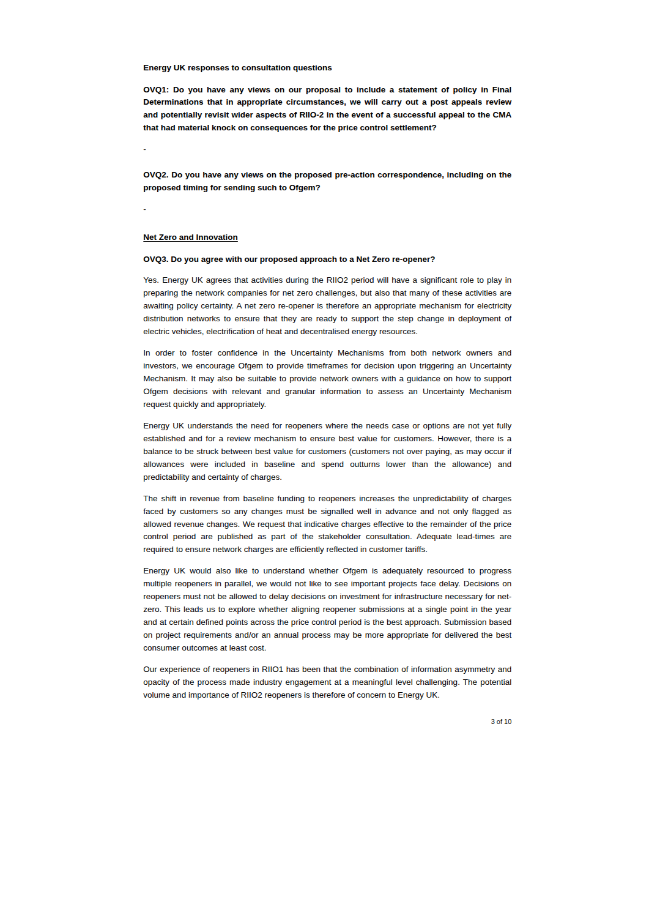Energy UK responses to consultation questions
OVQ1: Do you have any views on our proposal to include a statement of policy in Final Determinations that in appropriate circumstances, we will carry out a post appeals review and potentially revisit wider aspects of RIIO-2 in the event of a successful appeal to the CMA that had material knock on consequences for the price control settlement?
-
OVQ2. Do you have any views on the proposed pre-action correspondence, including on the proposed timing for sending such to Ofgem?
-
Net Zero and Innovation
OVQ3. Do you agree with our proposed approach to a Net Zero re-opener?
Yes. Energy UK agrees that activities during the RIIO2 period will have a significant role to play in preparing the network companies for net zero challenges, but also that many of these activities are awaiting policy certainty. A net zero re-opener is therefore an appropriate mechanism for electricity distribution networks to ensure that they are ready to support the step change in deployment of electric vehicles, electrification of heat and decentralised energy resources.
In order to foster confidence in the Uncertainty Mechanisms from both network owners and investors, we encourage Ofgem to provide timeframes for decision upon triggering an Uncertainty Mechanism. It may also be suitable to provide network owners with a guidance on how to support Ofgem decisions with relevant and granular information to assess an Uncertainty Mechanism request quickly and appropriately.
Energy UK understands the need for reopeners where the needs case or options are not yet fully established and for a review mechanism to ensure best value for customers. However, there is a balance to be struck between best value for customers (customers not over paying, as may occur if allowances were included in baseline and spend outturns lower than the allowance) and predictability and certainty of charges.
The shift in revenue from baseline funding to reopeners increases the unpredictability of charges faced by customers so any changes must be signalled well in advance and not only flagged as allowed revenue changes. We request that indicative charges effective to the remainder of the price control period are published as part of the stakeholder consultation. Adequate lead-times are required to ensure network charges are efficiently reflected in customer tariffs.
Energy UK would also like to understand whether Ofgem is adequately resourced to progress multiple reopeners in parallel, we would not like to see important projects face delay. Decisions on reopeners must not be allowed to delay decisions on investment for infrastructure necessary for net-zero. This leads us to explore whether aligning reopener submissions at a single point in the year and at certain defined points across the price control period is the best approach. Submission based on project requirements and/or an annual process may be more appropriate for delivered the best consumer outcomes at least cost.
Our experience of reopeners in RIIO1 has been that the combination of information asymmetry and opacity of the process made industry engagement at a meaningful level challenging. The potential volume and importance of RIIO2 reopeners is therefore of concern to Energy UK.
3 of 10